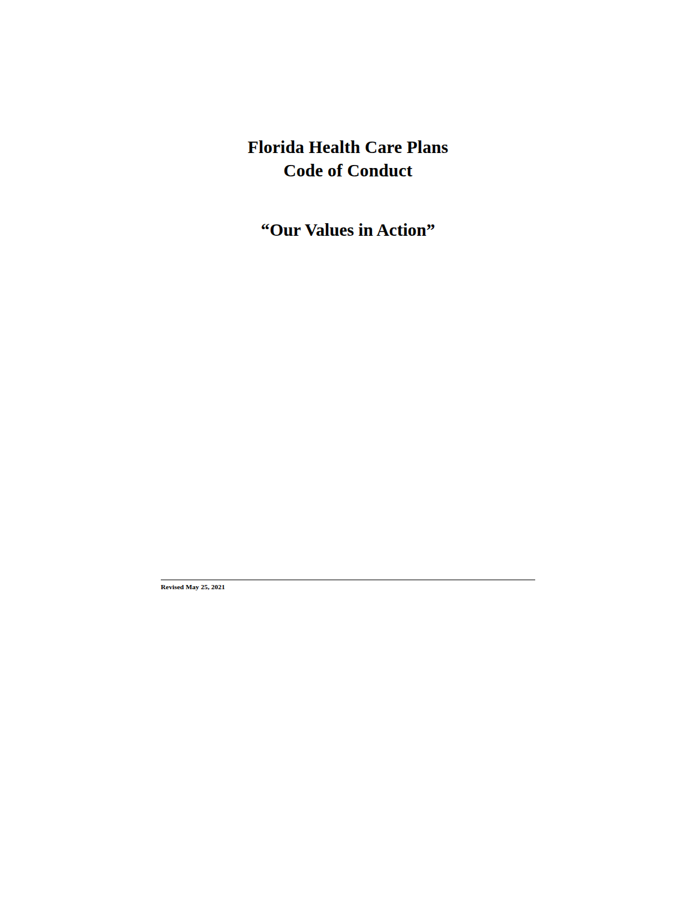Florida Health Care Plans
Code of Conduct
“Our Values in Action”
Revised May 25, 2021